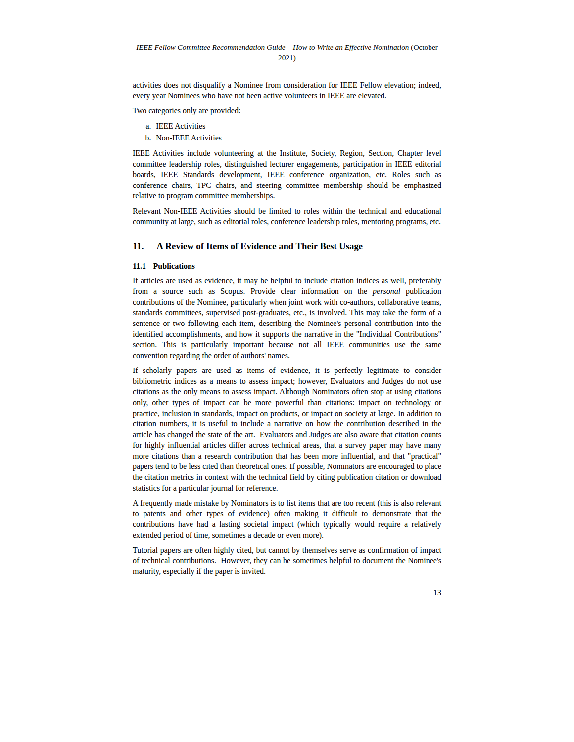IEEE Fellow Committee Recommendation Guide – How to Write an Effective Nomination (October 2021)
activities does not disqualify a Nominee from consideration for IEEE Fellow elevation; indeed, every year Nominees who have not been active volunteers in IEEE are elevated.
Two categories only are provided:
IEEE Activities
Non-IEEE Activities
IEEE Activities include volunteering at the Institute, Society, Region, Section, Chapter level committee leadership roles, distinguished lecturer engagements, participation in IEEE editorial boards, IEEE Standards development, IEEE conference organization, etc. Roles such as conference chairs, TPC chairs, and steering committee membership should be emphasized relative to program committee memberships.
Relevant Non-IEEE Activities should be limited to roles within the technical and educational community at large, such as editorial roles, conference leadership roles, mentoring programs, etc.
11. A Review of Items of Evidence and Their Best Usage
11.1 Publications
If articles are used as evidence, it may be helpful to include citation indices as well, preferably from a source such as Scopus. Provide clear information on the personal publication contributions of the Nominee, particularly when joint work with co-authors, collaborative teams, standards committees, supervised post-graduates, etc., is involved. This may take the form of a sentence or two following each item, describing the Nominee's personal contribution into the identified accomplishments, and how it supports the narrative in the "Individual Contributions" section. This is particularly important because not all IEEE communities use the same convention regarding the order of authors' names.
If scholarly papers are used as items of evidence, it is perfectly legitimate to consider bibliometric indices as a means to assess impact; however, Evaluators and Judges do not use citations as the only means to assess impact. Although Nominators often stop at using citations only, other types of impact can be more powerful than citations: impact on technology or practice, inclusion in standards, impact on products, or impact on society at large. In addition to citation numbers, it is useful to include a narrative on how the contribution described in the article has changed the state of the art. Evaluators and Judges are also aware that citation counts for highly influential articles differ across technical areas, that a survey paper may have many more citations than a research contribution that has been more influential, and that "practical" papers tend to be less cited than theoretical ones. If possible, Nominators are encouraged to place the citation metrics in context with the technical field by citing publication citation or download statistics for a particular journal for reference.
A frequently made mistake by Nominators is to list items that are too recent (this is also relevant to patents and other types of evidence) often making it difficult to demonstrate that the contributions have had a lasting societal impact (which typically would require a relatively extended period of time, sometimes a decade or even more).
Tutorial papers are often highly cited, but cannot by themselves serve as confirmation of impact of technical contributions. However, they can be sometimes helpful to document the Nominee's maturity, especially if the paper is invited.
13